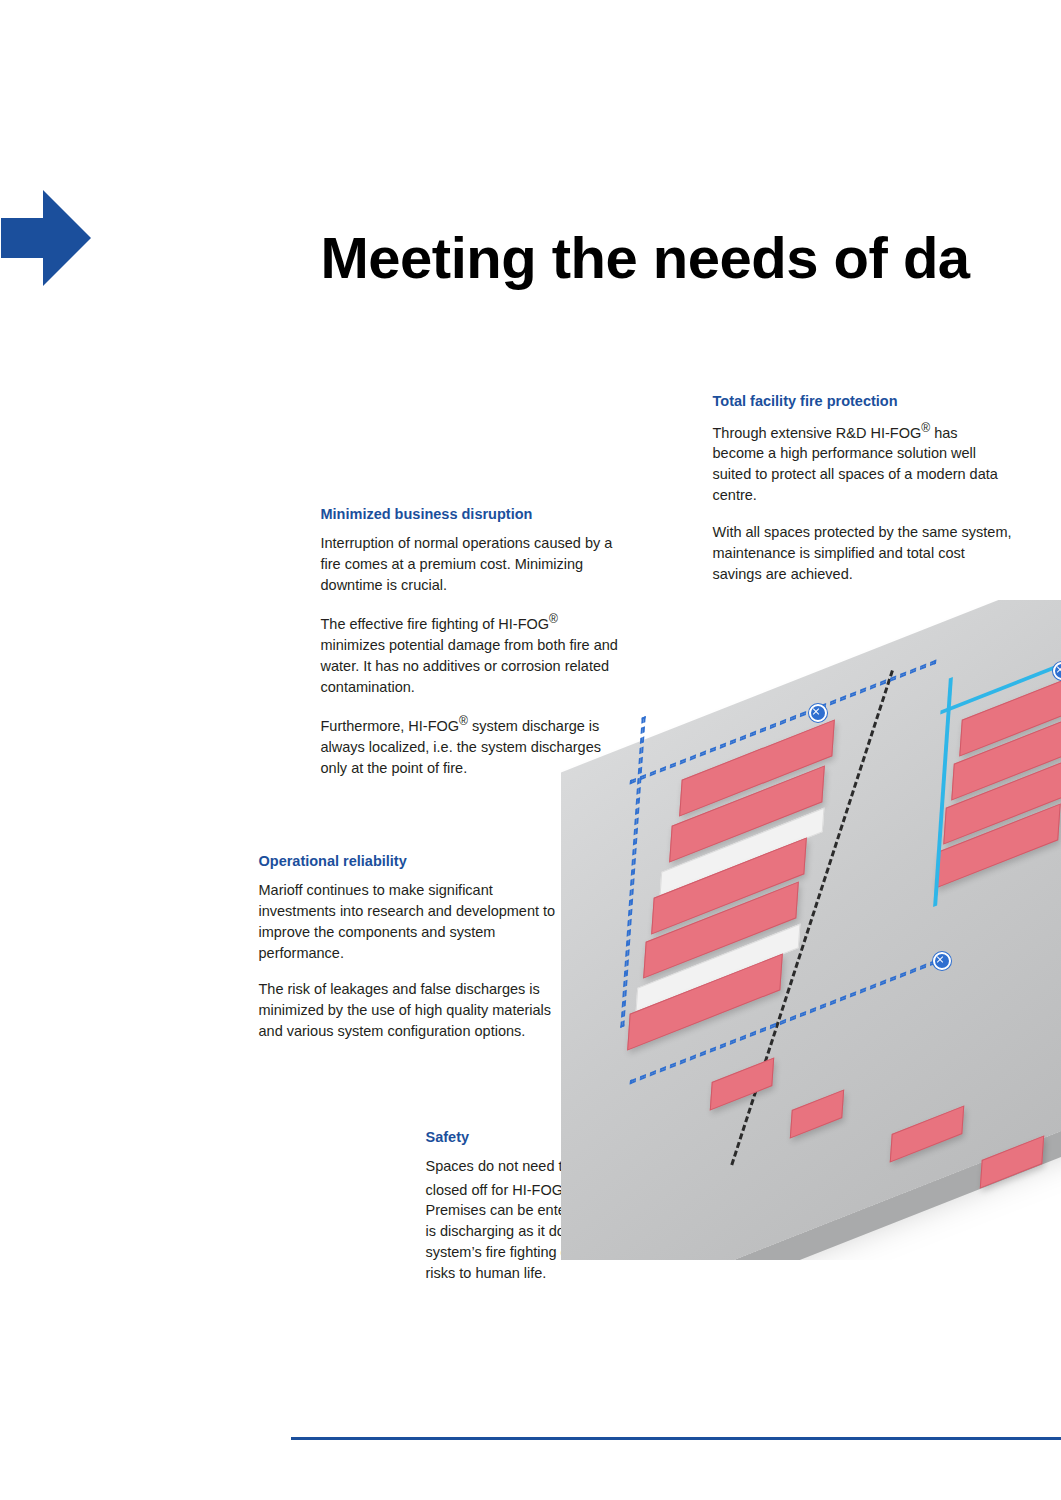Meeting the needs of da
Total facility fire protection
Through extensive R&D HI-FOG® has become a high performance solution well suited to protect all spaces of a modern data centre.
With all spaces protected by the same system, maintenance is simplified and total cost savings are achieved.
Minimized business disruption
Interruption of normal operations caused by a fire comes at a premium cost. Minimizing downtime is crucial.
The effective fire fighting of HI-FOG® minimizes potential damage from both fire and water. It has no additives or corrosion related contamination.
Furthermore, HI-FOG® system discharge is always localized, i.e. the system discharges only at the point of fire.
Operational reliability
Marioff continues to make significant investments into research and development to improve the components and system performance.
The risk of leakages and false discharges is minimized by the use of high quality materials and various system configuration options.
Safety
Spaces do not need to be evacuated or closed off for HI-FOG® to be activated. Premises can be entered while the system is discharging as it does not affect the system’s fire fighting efficiency or pose any risks to human life.